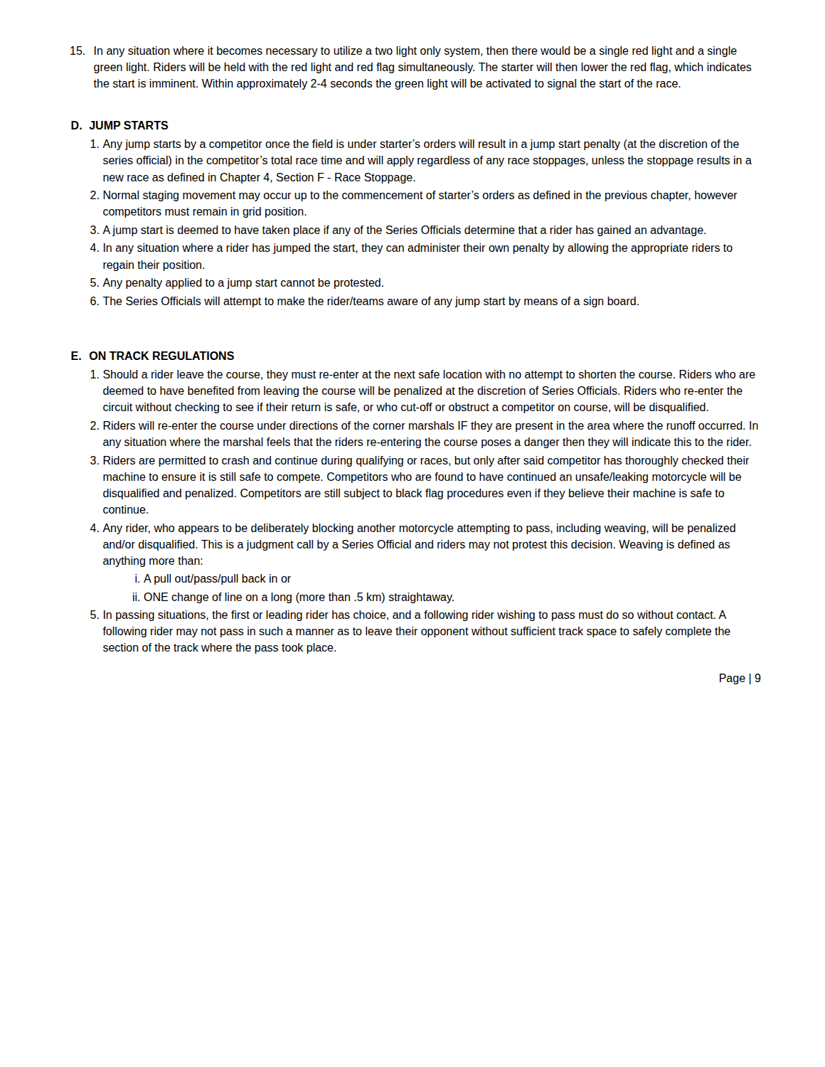15. In any situation where it becomes necessary to utilize a two light only system, then there would be a single red light and a single green light. Riders will be held with the red light and red flag simultaneously. The starter will then lower the red flag, which indicates the start is imminent. Within approximately 2-4 seconds the green light will be activated to signal the start of the race.
D. JUMP STARTS
Any jump starts by a competitor once the field is under starter’s orders will result in a jump start penalty (at the discretion of the series official) in the competitor’s total race time and will apply regardless of any race stoppages, unless the stoppage results in a new race as defined in Chapter 4, Section F - Race Stoppage.
Normal staging movement may occur up to the commencement of starter’s orders as defined in the previous chapter, however competitors must remain in grid position.
A jump start is deemed to have taken place if any of the Series Officials determine that a rider has gained an advantage.
In any situation where a rider has jumped the start, they can administer their own penalty by allowing the appropriate riders to regain their position.
Any penalty applied to a jump start cannot be protested.
The Series Officials will attempt to make the rider/teams aware of any jump start by means of a sign board.
E. ON TRACK REGULATIONS
Should a rider leave the course, they must re-enter at the next safe location with no attempt to shorten the course. Riders who are deemed to have benefited from leaving the course will be penalized at the discretion of Series Officials. Riders who re-enter the circuit without checking to see if their return is safe, or who cut-off or obstruct a competitor on course, will be disqualified.
Riders will re-enter the course under directions of the corner marshals IF they are present in the area where the runoff occurred. In any situation where the marshal feels that the riders re-entering the course poses a danger then they will indicate this to the rider.
Riders are permitted to crash and continue during qualifying or races, but only after said competitor has thoroughly checked their machine to ensure it is still safe to compete. Competitors who are found to have continued an unsafe/leaking motorcycle will be disqualified and penalized. Competitors are still subject to black flag procedures even if they believe their machine is safe to continue.
Any rider, who appears to be deliberately blocking another motorcycle attempting to pass, including weaving, will be penalized and/or disqualified. This is a judgment call by a Series Official and riders may not protest this decision. Weaving is defined as anything more than:
A pull out/pass/pull back in or
ONE change of line on a long (more than .5 km) straightaway.
In passing situations, the first or leading rider has choice, and a following rider wishing to pass must do so without contact. A following rider may not pass in such a manner as to leave their opponent without sufficient track space to safely complete the section of the track where the pass took place.
Page | 9